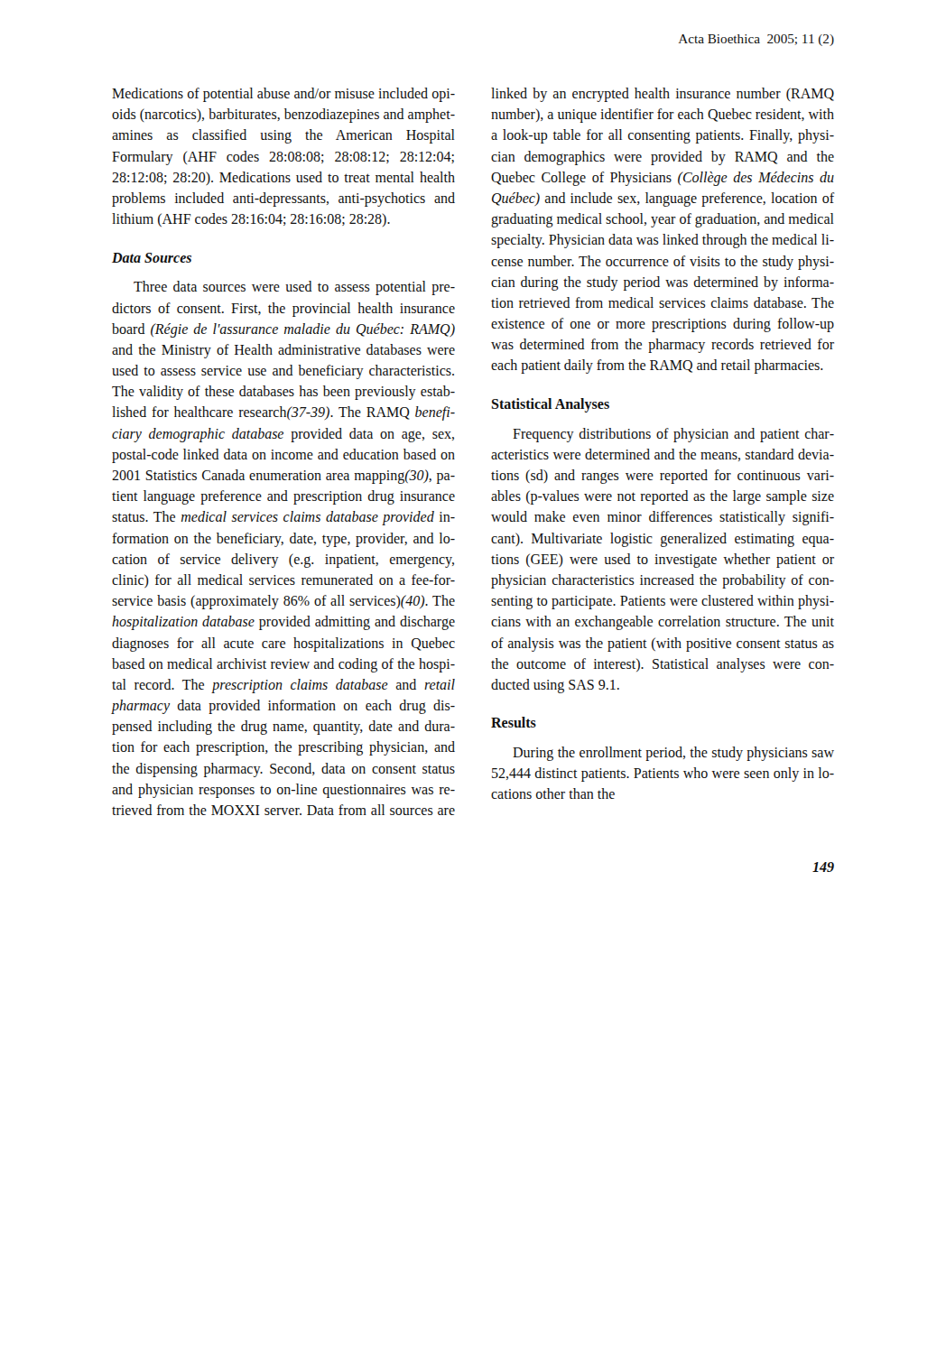Acta Bioethica 2005; 11 (2)
Medications of potential abuse and/or misuse included opioids (narcotics), barbiturates, benzodiazepines and amphetamines as classified using the American Hospital Formulary (AHF codes 28:08:08; 28:08:12; 28:12:04; 28:12:08; 28:20). Medications used to treat mental health problems included anti-depressants, anti-psychotics and lithium (AHF codes 28:16:04; 28:16:08; 28:28).
Data Sources
Three data sources were used to assess potential predictors of consent. First, the provincial health insurance board (Régie de l'assurance maladie du Québec: RAMQ) and the Ministry of Health administrative databases were used to assess service use and beneficiary characteristics. The validity of these databases has been previously established for healthcare research(37-39). The RAMQ beneficiary demographic database provided data on age, sex, postal-code linked data on income and education based on 2001 Statistics Canada enumeration area mapping(30), patient language preference and prescription drug insurance status. The medical services claims database provided information on the beneficiary, date, type, provider, and location of service delivery (e.g. inpatient, emergency, clinic) for all medical services remunerated on a fee-for-service basis (approximately 86% of all services)(40). The hospitalization database provided admitting and discharge diagnoses for all acute care hospitalizations in Quebec based on medical archivist review and coding of the hospital record. The prescription claims database and retail pharmacy data provided information on each drug dispensed including the drug name, quantity, date and duration for each prescription, the prescribing physician, and the dispensing pharmacy. Second, data on consent status and physician responses to on-line questionnaires was retrieved from the MOXXI server. Data from all sources are linked by an encrypted health insurance number (RAMQ number), a unique identifier for each Quebec resident, with a look-up table for all consenting patients. Finally, physician demographics were provided by RAMQ and the Quebec College of Physicians (Collège des Médecins du Québec) and include sex, language preference, location of graduating medical school, year of graduation, and medical specialty. Physician data was linked through the medical license number. The occurrence of visits to the study physician during the study period was determined by information retrieved from medical services claims database. The existence of one or more prescriptions during follow-up was determined from the pharmacy records retrieved for each patient daily from the RAMQ and retail pharmacies.
Statistical Analyses
Frequency distributions of physician and patient characteristics were determined and the means, standard deviations (sd) and ranges were reported for continuous variables (p-values were not reported as the large sample size would make even minor differences statistically significant). Multivariate logistic generalized estimating equations (GEE) were used to investigate whether patient or physician characteristics increased the probability of consenting to participate. Patients were clustered within physicians with an exchangeable correlation structure. The unit of analysis was the patient (with positive consent status as the outcome of interest). Statistical analyses were conducted using SAS 9.1.
Results
During the enrollment period, the study physicians saw 52,444 distinct patients. Patients who were seen only in locations other than the
149